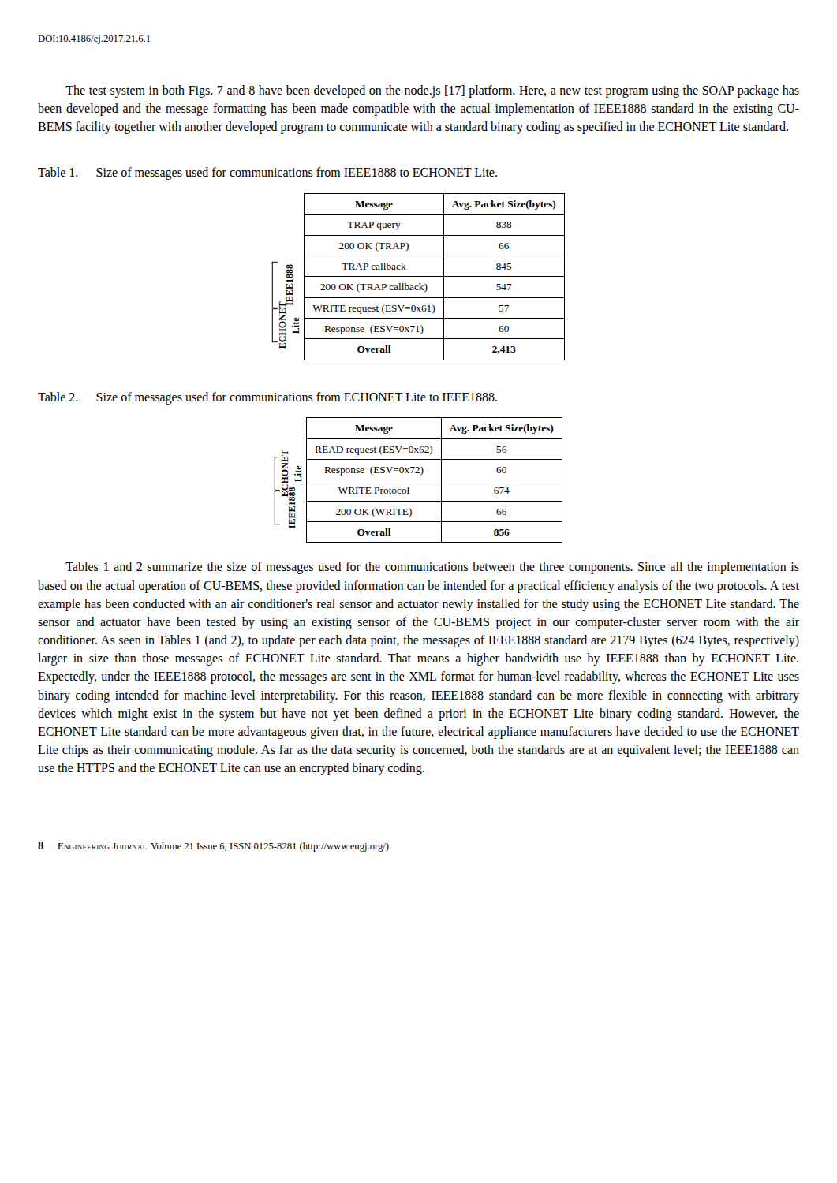DOI:10.4186/ej.2017.21.6.1
The test system in both Figs. 7 and 8 have been developed on the node.js [17] platform. Here, a new test program using the SOAP package has been developed and the message formatting has been made compatible with the actual implementation of IEEE1888 standard in the existing CU-BEMS facility together with another developed program to communicate with a standard binary coding as specified in the ECHONET Lite standard.
Table 1. Size of messages used for communications from IEEE1888 to ECHONET Lite.
IEEE1888
ECHONET
Lite
| Message | Avg. Packet Size(bytes) |
| --- | --- |
| TRAP query | 838 |
| 200 OK (TRAP) | 66 |
| TRAP callback | 845 |
| 200 OK (TRAP callback) | 547 |
| WRITE request (ESV=0x61) | 57 |
| Response (ESV=0x71) | 60 |
| Overall | 2,413 |
Table 2. Size of messages used for communications from ECHONET Lite to IEEE1888.
ECHONET
Lite
IEEE1888
| Message | Avg. Packet Size(bytes) |
| --- | --- |
| READ request (ESV=0x62) | 56 |
| Response (ESV=0x72) | 60 |
| WRITE Protocol | 674 |
| 200 OK (WRITE) | 66 |
| Overall | 856 |
Tables 1 and 2 summarize the size of messages used for the communications between the three components. Since all the implementation is based on the actual operation of CU-BEMS, these provided information can be intended for a practical efficiency analysis of the two protocols. A test example has been conducted with an air conditioner's real sensor and actuator newly installed for the study using the ECHONET Lite standard. The sensor and actuator have been tested by using an existing sensor of the CU-BEMS project in our computer-cluster server room with the air conditioner. As seen in Tables 1 (and 2), to update per each data point, the messages of IEEE1888 standard are 2179 Bytes (624 Bytes, respectively) larger in size than those messages of ECHONET Lite standard. That means a higher bandwidth use by IEEE1888 than by ECHONET Lite. Expectedly, under the IEEE1888 protocol, the messages are sent in the XML format for human-level readability, whereas the ECHONET Lite uses binary coding intended for machine-level interpretability. For this reason, IEEE1888 standard can be more flexible in connecting with arbitrary devices which might exist in the system but have not yet been defined a priori in the ECHONET Lite binary coding standard. However, the ECHONET Lite standard can be more advantageous given that, in the future, electrical appliance manufacturers have decided to use the ECHONET Lite chips as their communicating module. As far as the data security is concerned, both the standards are at an equivalent level; the IEEE1888 can use the HTTPS and the ECHONET Lite can use an encrypted binary coding.
8 Engineering Journal Volume 21 Issue 6, ISSN 0125-8281 (http://www.engj.org/)